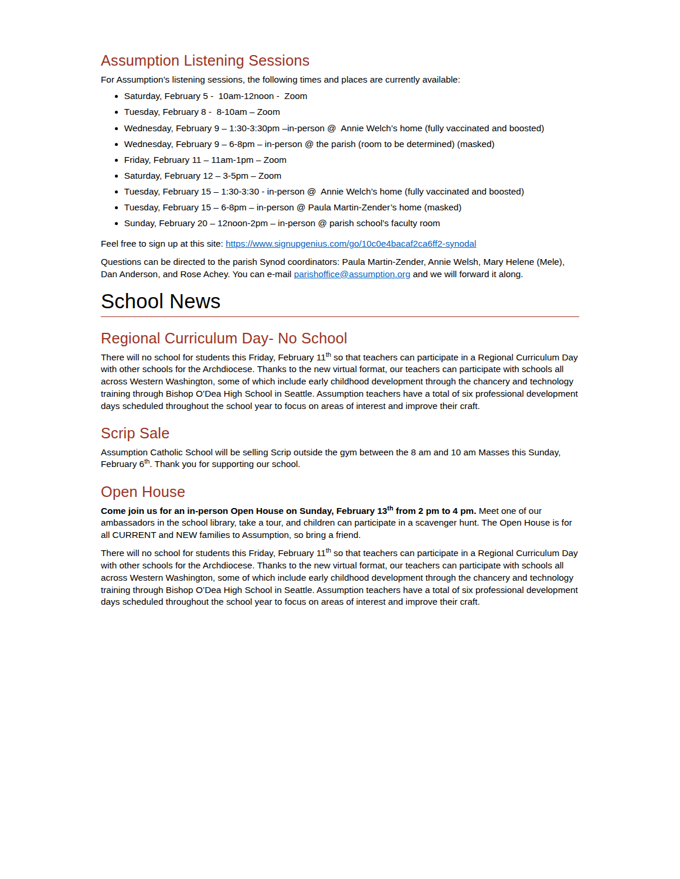Assumption Listening Sessions
For Assumption’s listening sessions, the following times and places are currently available:
Saturday, February 5 - 10am-12noon - Zoom
Tuesday, February 8 - 8-10am – Zoom
Wednesday, February 9 – 1:30-3:30pm –in-person @ Annie Welch’s home (fully vaccinated and boosted)
Wednesday, February 9 – 6-8pm – in-person @ the parish (room to be determined) (masked)
Friday, February 11 – 11am-1pm – Zoom
Saturday, February 12 – 3-5pm – Zoom
Tuesday, February 15 – 1:30-3:30 - in-person @ Annie Welch’s home (fully vaccinated and boosted)
Tuesday, February 15 – 6-8pm – in-person @ Paula Martin-Zender’s home (masked)
Sunday, February 20 – 12noon-2pm – in-person @ parish school’s faculty room
Feel free to sign up at this site: https://www.signupgenius.com/go/10c0e4bacaf2ca6ff2-synodal
Questions can be directed to the parish Synod coordinators: Paula Martin-Zender, Annie Welsh, Mary Helene (Mele), Dan Anderson, and Rose Achey. You can e-mail parishoffice@assumption.org and we will forward it along.
School News
Regional Curriculum Day- No School
There will no school for students this Friday, February 11th so that teachers can participate in a Regional Curriculum Day with other schools for the Archdiocese. Thanks to the new virtual format, our teachers can participate with schools all across Western Washington, some of which include early childhood development through the chancery and technology training through Bishop O’Dea High School in Seattle. Assumption teachers have a total of six professional development days scheduled throughout the school year to focus on areas of interest and improve their craft.
Scrip Sale
Assumption Catholic School will be selling Scrip outside the gym between the 8 am and 10 am Masses this Sunday, February 6th. Thank you for supporting our school.
Open House
Come join us for an in-person Open House on Sunday, February 13th from 2 pm to 4 pm. Meet one of our ambassadors in the school library, take a tour, and children can participate in a scavenger hunt. The Open House is for all CURRENT and NEW families to Assumption, so bring a friend.
There will no school for students this Friday, February 11th so that teachers can participate in a Regional Curriculum Day with other schools for the Archdiocese. Thanks to the new virtual format, our teachers can participate with schools all across Western Washington, some of which include early childhood development through the chancery and technology training through Bishop O’Dea High School in Seattle. Assumption teachers have a total of six professional development days scheduled throughout the school year to focus on areas of interest and improve their craft.